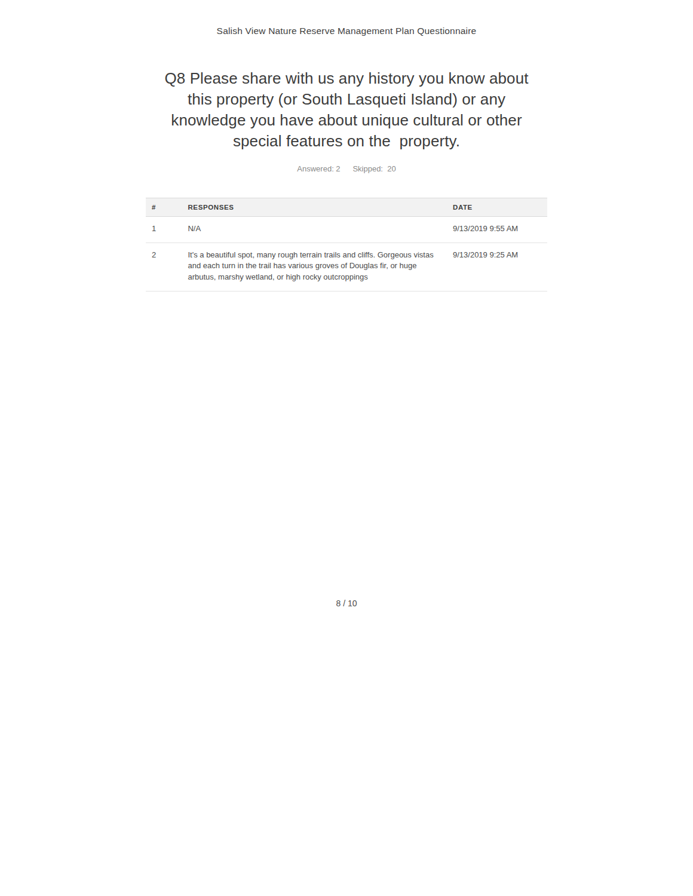Salish View Nature Reserve Management Plan Questionnaire
Q8 Please share with us any history you know about this property (or South Lasqueti Island) or any knowledge you have about unique cultural or other special features on the property.
Answered: 2 Skipped: 20
| # | RESPONSES | DATE |
| --- | --- | --- |
| 1 | N/A | 9/13/2019 9:55 AM |
| 2 | It's a beautiful spot, many rough terrain trails and cliffs. Gorgeous vistas and each turn in the trail has various groves of Douglas fir, or huge arbutus, marshy wetland, or high rocky outcroppings | 9/13/2019 9:25 AM |
8 / 10